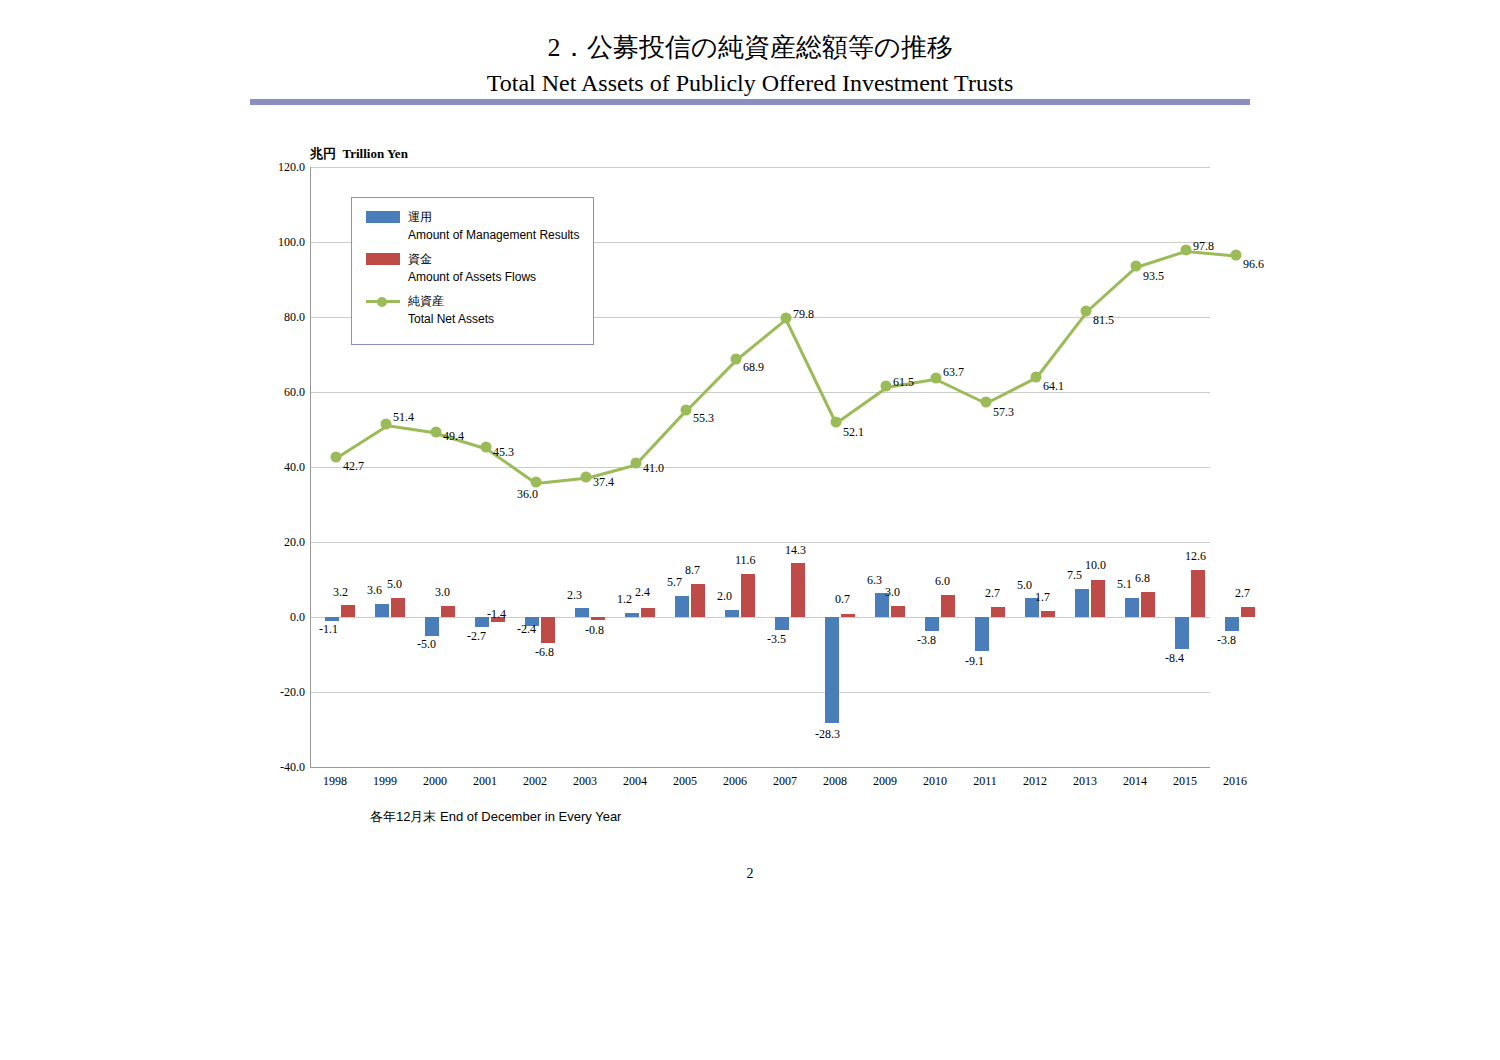2．公募投信の純資産総額等の推移
Total Net Assets of Publicly Offered Investment Trusts
兆円 Trillion Yen
120.0
100.0
80.0
60.0
40.0
20.0
0.0
-20.0
-40.0
運用
Amount of Management Results
資金
Amount of Assets Flows
純資産
Total Net Assets
-1.1
3.2
3.6
5.0
-5.0
3.0
-2.7
-1.4
-2.4
-6.8
2.3
-0.8
1.2
2.4
5.7
8.7
2.0
11.6
-3.5
14.3
-28.3
0.7
6.3
3.0
-3.8
6.0
-9.1
2.7
5.0
1.7
7.5
10.0
5.1
6.8
-8.4
12.6
-3.8
2.7
1998 42.7 -> 289.9 ; 1999 51.4 -> 257.3 ; 2000 49.4 -> 264.8 ; 2001 45.3 -> 280.1 ; 2002 36.0 -> 315.0 ; 2003 37.4 -> 309.8 ; 2004 41.0 -> 296.3 ; 2005 55.3 -> 242.6 ; 2006 68.9 -> 191.6 ; 2007 79.8 -> 150.8 ; 2008 52.1 -> 254.6 ; 2009 61.5 -> 219.4 ; 2010 63.7 -> 211.1 ; 2011 57.3 -> 235.1 ; 2012 64.1 -> 209.6 ; 2013 81.5 -> 144.4 ; 2014 93.5 -> 99.4 ; 2015 97.8 -> 83.3 ; 2016 96.6 -> 87.8
42.7
51.4
49.4
45.3
36.0
37.4
41.0
55.3
68.9
79.8
52.1
61.5
63.7
57.3
64.1
81.5
93.5
97.8
96.6
1998
1999
2000
2001
2002
2003
2004
2005
2006
2007
2008
2009
2010
2011
2012
2013
2014
2015
2016
各年12月末 End of December in Every Year
2